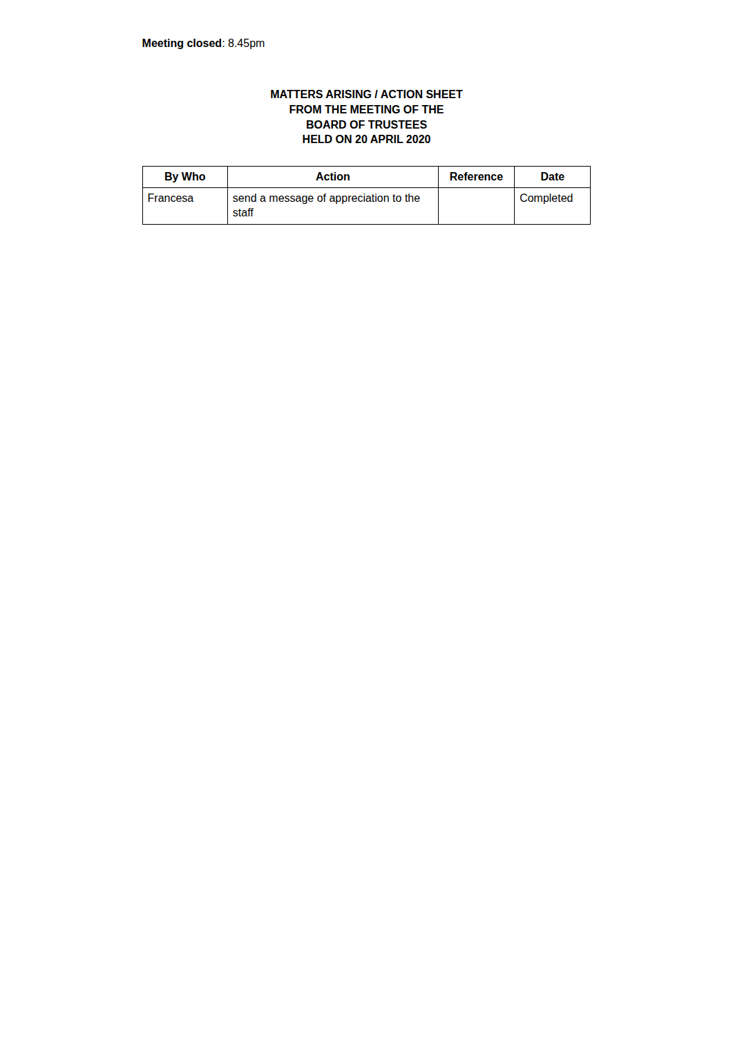Meeting closed: 8.45pm
Matters Arising / Action Sheet from the Meeting of the Board of Trustees held on 20 April 2020
| By Who | Action | Reference | Date |
| --- | --- | --- | --- |
| Francesa | send a message of appreciation to the staff | | Completed |